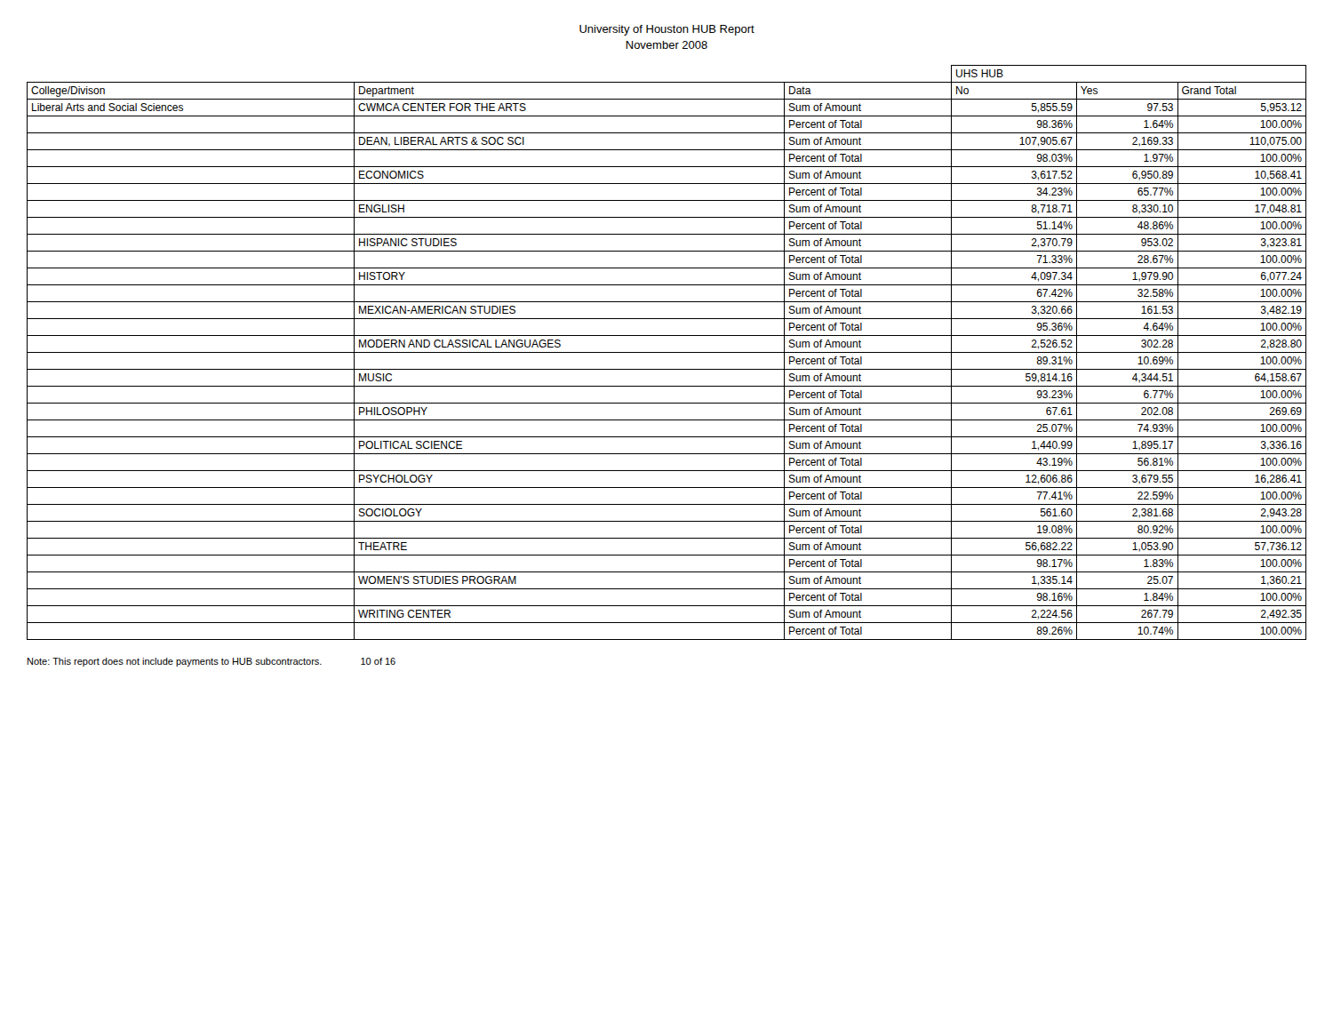University of Houston HUB Report
November 2008
| | | | UHS HUB | | |
| --- | --- | --- | --- | --- | --- |
| College/Divison | Department | Data | No | Yes | Grand Total |
| Liberal Arts and Social Sciences | CWMCA CENTER FOR THE ARTS | Sum of Amount | 5,855.59 | 97.53 | 5,953.12 |
| | | Percent of Total | 98.36% | 1.64% | 100.00% |
| | DEAN, LIBERAL ARTS & SOC SCI | Sum of Amount | 107,905.67 | 2,169.33 | 110,075.00 |
| | | Percent of Total | 98.03% | 1.97% | 100.00% |
| | ECONOMICS | Sum of Amount | 3,617.52 | 6,950.89 | 10,568.41 |
| | | Percent of Total | 34.23% | 65.77% | 100.00% |
| | ENGLISH | Sum of Amount | 8,718.71 | 8,330.10 | 17,048.81 |
| | | Percent of Total | 51.14% | 48.86% | 100.00% |
| | HISPANIC STUDIES | Sum of Amount | 2,370.79 | 953.02 | 3,323.81 |
| | | Percent of Total | 71.33% | 28.67% | 100.00% |
| | HISTORY | Sum of Amount | 4,097.34 | 1,979.90 | 6,077.24 |
| | | Percent of Total | 67.42% | 32.58% | 100.00% |
| | MEXICAN-AMERICAN STUDIES | Sum of Amount | 3,320.66 | 161.53 | 3,482.19 |
| | | Percent of Total | 95.36% | 4.64% | 100.00% |
| | MODERN AND CLASSICAL LANGUAGES | Sum of Amount | 2,526.52 | 302.28 | 2,828.80 |
| | | Percent of Total | 89.31% | 10.69% | 100.00% |
| | MUSIC | Sum of Amount | 59,814.16 | 4,344.51 | 64,158.67 |
| | | Percent of Total | 93.23% | 6.77% | 100.00% |
| | PHILOSOPHY | Sum of Amount | 67.61 | 202.08 | 269.69 |
| | | Percent of Total | 25.07% | 74.93% | 100.00% |
| | POLITICAL SCIENCE | Sum of Amount | 1,440.99 | 1,895.17 | 3,336.16 |
| | | Percent of Total | 43.19% | 56.81% | 100.00% |
| | PSYCHOLOGY | Sum of Amount | 12,606.86 | 3,679.55 | 16,286.41 |
| | | Percent of Total | 77.41% | 22.59% | 100.00% |
| | SOCIOLOGY | Sum of Amount | 561.60 | 2,381.68 | 2,943.28 |
| | | Percent of Total | 19.08% | 80.92% | 100.00% |
| | THEATRE | Sum of Amount | 56,682.22 | 1,053.90 | 57,736.12 |
| | | Percent of Total | 98.17% | 1.83% | 100.00% |
| | WOMEN'S STUDIES PROGRAM | Sum of Amount | 1,335.14 | 25.07 | 1,360.21 |
| | | Percent of Total | 98.16% | 1.84% | 100.00% |
| | WRITING CENTER | Sum of Amount | 2,224.56 | 267.79 | 2,492.35 |
| | | Percent of Total | 89.26% | 10.74% | 100.00% |
Note: This report does not include payments to HUB subcontractors. 10 of 16